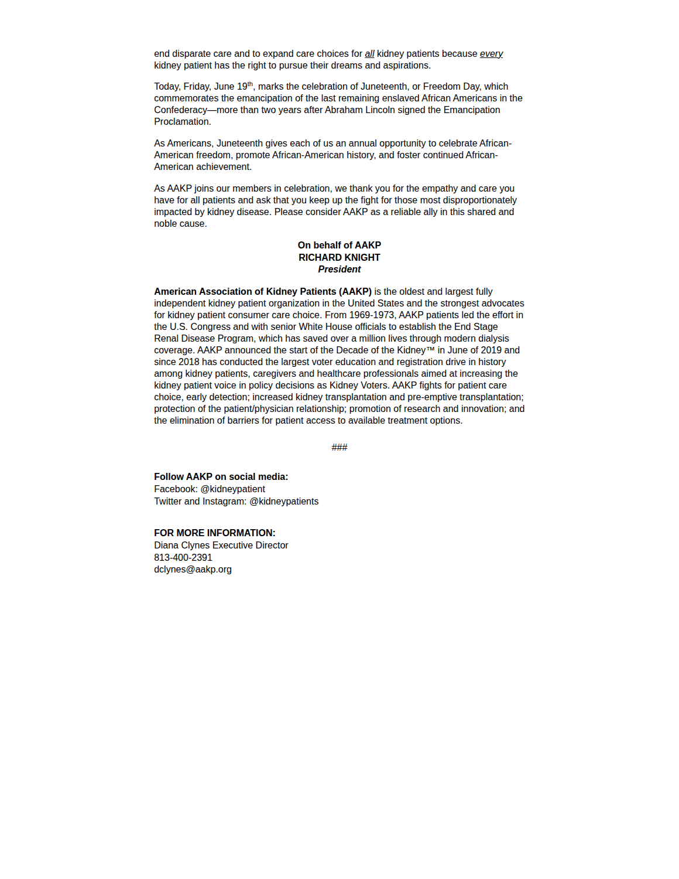end disparate care and to expand care choices for all kidney patients because every kidney patient has the right to pursue their dreams and aspirations.
Today, Friday, June 19th, marks the celebration of Juneteenth, or Freedom Day, which commemorates the emancipation of the last remaining enslaved African Americans in the Confederacy—more than two years after Abraham Lincoln signed the Emancipation Proclamation.
As Americans, Juneteenth gives each of us an annual opportunity to celebrate African-American freedom, promote African-American history, and foster continued African-American achievement.
As AAKP joins our members in celebration, we thank you for the empathy and care you have for all patients and ask that you keep up the fight for those most disproportionately impacted by kidney disease. Please consider AAKP as a reliable ally in this shared and noble cause.
On behalf of AAKP
RICHARD KNIGHT
President
American Association of Kidney Patients (AAKP) is the oldest and largest fully independent kidney patient organization in the United States and the strongest advocates for kidney patient consumer care choice. From 1969-1973, AAKP patients led the effort in the U.S. Congress and with senior White House officials to establish the End Stage Renal Disease Program, which has saved over a million lives through modern dialysis coverage. AAKP announced the start of the Decade of the Kidney™ in June of 2019 and since 2018 has conducted the largest voter education and registration drive in history among kidney patients, caregivers and healthcare professionals aimed at increasing the kidney patient voice in policy decisions as Kidney Voters. AAKP fights for patient care choice, early detection; increased kidney transplantation and pre-emptive transplantation; protection of the patient/physician relationship; promotion of research and innovation; and the elimination of barriers for patient access to available treatment options.
###
Follow AAKP on social media:
Facebook: @kidneypatient
Twitter and Instagram: @kidneypatients
FOR MORE INFORMATION:
Diana Clynes Executive Director
813-400-2391
dclynes@aakp.org